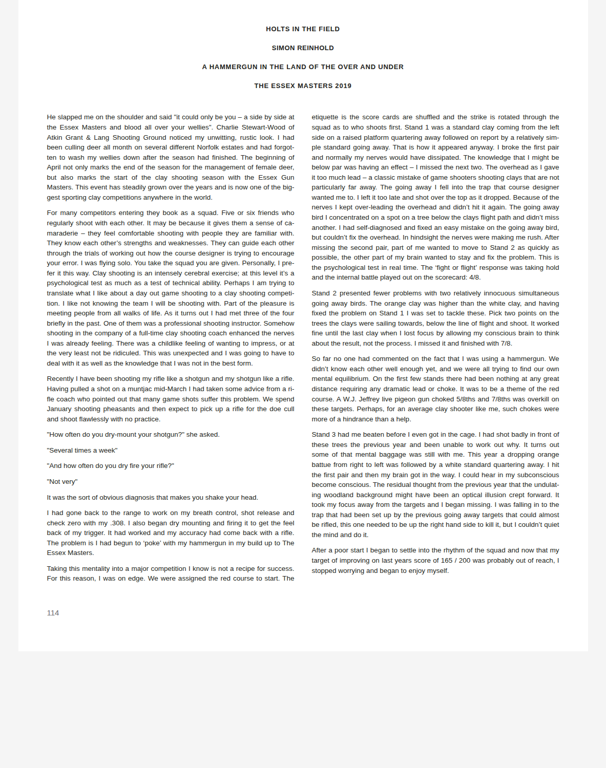Holts in the Field
Simon Reinhold
A Hammergun in the Land of the Over and Under
The Essex Masters 2019
He slapped me on the shoulder and said "it could only be you – a side by side at the Essex Masters and blood all over your wellies". Charlie Stewart-Wood of Atkin Grant & Lang Shooting Ground noticed my unwitting, rustic look. I had been culling deer all month on several different Norfolk estates and had forgotten to wash my wellies down after the season had finished. The beginning of April not only marks the end of the season for the management of female deer, but also marks the start of the clay shooting season with the Essex Gun Masters. This event has steadily grown over the years and is now one of the biggest sporting clay competitions anywhere in the world.
For many competitors entering they book as a squad. Five or six friends who regularly shoot with each other. It may be because it gives them a sense of camaraderie – they feel comfortable shooting with people they are familiar with. They know each other’s strengths and weaknesses. They can guide each other through the trials of working out how the course designer is trying to encourage your error. I was flying solo. You take the squad you are given. Personally, I prefer it this way. Clay shooting is an intensely cerebral exercise; at this level it’s a psychological test as much as a test of technical ability. Perhaps I am trying to translate what I like about a day out game shooting to a clay shooting competition. I like not knowing the team I will be shooting with. Part of the pleasure is meeting people from all walks of life. As it turns out I had met three of the four briefly in the past. One of them was a professional shooting instructor. Somehow shooting in the company of a full-time clay shooting coach enhanced the nerves I was already feeling. There was a childlike feeling of wanting to impress, or at the very least not be ridiculed. This was unexpected and I was going to have to deal with it as well as the knowledge that I was not in the best form.
Recently I have been shooting my rifle like a shotgun and my shotgun like a rifle. Having pulled a shot on a muntjac mid-March I had taken some advice from a rifle coach who pointed out that many game shots suffer this problem. We spend January shooting pheasants and then expect to pick up a rifle for the doe cull and shoot flawlessly with no practice.
"How often do you dry-mount your shotgun?" she asked.
"Several times a week"
"And how often do you dry fire your rifle?"
"Not very"
It was the sort of obvious diagnosis that makes you shake your head.
I had gone back to the range to work on my breath control, shot release and check zero with my .308. I also began dry mounting and firing it to get the feel back of my trigger. It had worked and my accuracy had come back with a rifle. The problem is I had begun to ‘poke’ with my hammergun in my build up to The Essex Masters.
Taking this mentality into a major competition I know is not a recipe for success. For this reason, I was on edge. We were assigned the red course to start. The etiquette is the score cards are shuffled and the strike is rotated through the squad as to who shoots first. Stand 1 was a standard clay coming from the left side on a raised platform quartering away followed on report by a relatively simple standard going away. That is how it appeared anyway. I broke the first pair and normally my nerves would have dissipated. The knowledge that I might be below par was having an effect – I missed the next two. The overhead as I gave it too much lead – a classic mistake of game shooters shooting clays that are not particularly far away. The going away I fell into the trap that course designer wanted me to. I left it too late and shot over the top as it dropped. Because of the nerves I kept over-leading the overhead and didn’t hit it again. The going away bird I concentrated on a spot on a tree below the clays flight path and didn’t miss another. I had self-diagnosed and fixed an easy mistake on the going away bird, but couldn’t fix the overhead. In hindsight the nerves were making me rush. After missing the second pair, part of me wanted to move to Stand 2 as quickly as possible, the other part of my brain wanted to stay and fix the problem. This is the psychological test in real time. The ‘fight or flight’ response was taking hold and the internal battle played out on the scorecard: 4/8.
Stand 2 presented fewer problems with two relatively innocuous simultaneous going away birds. The orange clay was higher than the white clay, and having fixed the problem on Stand 1 I was set to tackle these. Pick two points on the trees the clays were sailing towards, below the line of flight and shoot. It worked fine until the last clay when I lost focus by allowing my conscious brain to think about the result, not the process. I missed it and finished with 7/8.
So far no one had commented on the fact that I was using a hammergun. We didn’t know each other well enough yet, and we were all trying to find our own mental equilibrium. On the first few stands there had been nothing at any great distance requiring any dramatic lead or choke. It was to be a theme of the red course. A W.J. Jeffrey live pigeon gun choked 5/8ths and 7/8ths was overkill on these targets. Perhaps, for an average clay shooter like me, such chokes were more of a hindrance than a help.
Stand 3 had me beaten before I even got in the cage. I had shot badly in front of these trees the previous year and been unable to work out why. It turns out some of that mental baggage was still with me. This year a dropping orange battue from right to left was followed by a white standard quartering away. I hit the first pair and then my brain got in the way. I could hear in my subconscious become conscious. The residual thought from the previous year that the undulating woodland background might have been an optical illusion crept forward. It took my focus away from the targets and I began missing. I was falling in to the trap that had been set up by the previous going away targets that could almost be rifled, this one needed to be up the right hand side to kill it, but I couldn’t quiet the mind and do it.
After a poor start I began to settle into the rhythm of the squad and now that my target of improving on last years score of 165 / 200 was probably out of reach, I stopped worrying and began to enjoy myself.
114